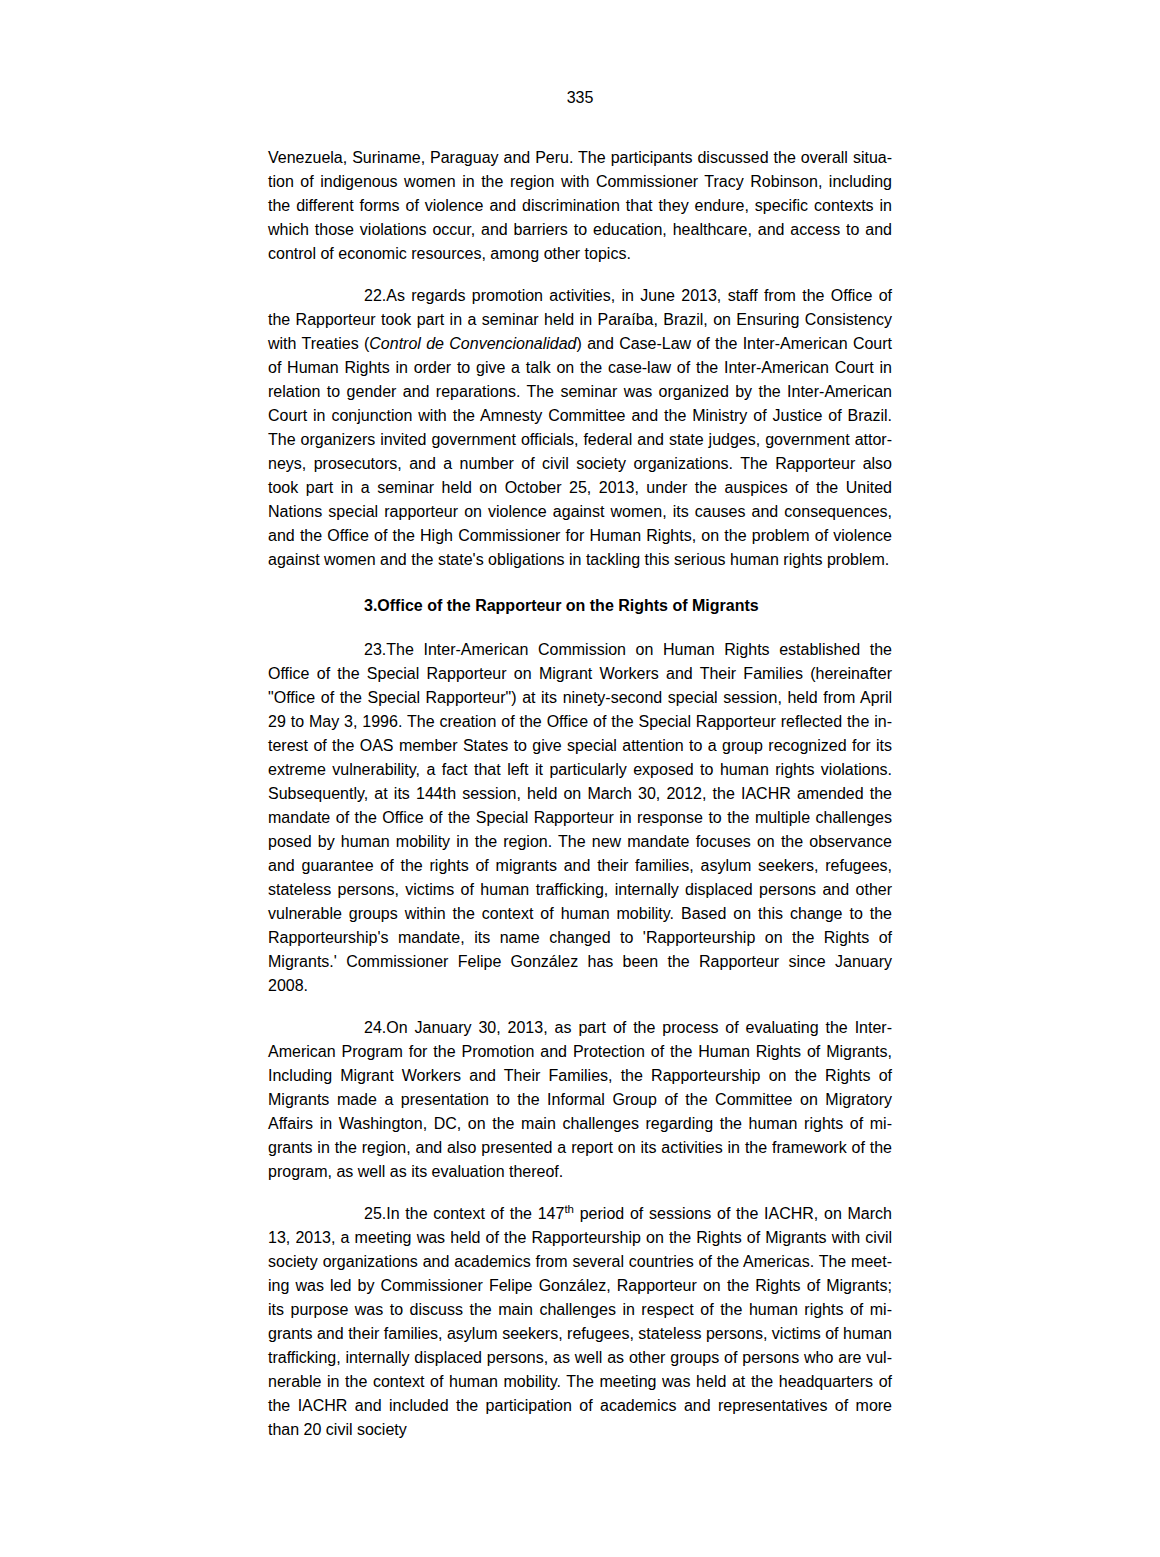335
Venezuela, Suriname, Paraguay and Peru. The participants discussed the overall situation of indigenous women in the region with Commissioner Tracy Robinson, including the different forms of violence and discrimination that they endure, specific contexts in which those violations occur, and barriers to education, healthcare, and access to and control of economic resources, among other topics.
22. As regards promotion activities, in June 2013, staff from the Office of the Rapporteur took part in a seminar held in Paraíba, Brazil, on Ensuring Consistency with Treaties (Control de Convencionalidad) and Case-Law of the Inter-American Court of Human Rights in order to give a talk on the case-law of the Inter-American Court in relation to gender and reparations. The seminar was organized by the Inter-American Court in conjunction with the Amnesty Committee and the Ministry of Justice of Brazil. The organizers invited government officials, federal and state judges, government attorneys, prosecutors, and a number of civil society organizations. The Rapporteur also took part in a seminar held on October 25, 2013, under the auspices of the United Nations special rapporteur on violence against women, its causes and consequences, and the Office of the High Commissioner for Human Rights, on the problem of violence against women and the state's obligations in tackling this serious human rights problem.
3. Office of the Rapporteur on the Rights of Migrants
23. The Inter-American Commission on Human Rights established the Office of the Special Rapporteur on Migrant Workers and Their Families (hereinafter "Office of the Special Rapporteur") at its ninety-second special session, held from April 29 to May 3, 1996. The creation of the Office of the Special Rapporteur reflected the interest of the OAS member States to give special attention to a group recognized for its extreme vulnerability, a fact that left it particularly exposed to human rights violations. Subsequently, at its 144th session, held on March 30, 2012, the IACHR amended the mandate of the Office of the Special Rapporteur in response to the multiple challenges posed by human mobility in the region. The new mandate focuses on the observance and guarantee of the rights of migrants and their families, asylum seekers, refugees, stateless persons, victims of human trafficking, internally displaced persons and other vulnerable groups within the context of human mobility. Based on this change to the Rapporteurship's mandate, its name changed to 'Rapporteurship on the Rights of Migrants.' Commissioner Felipe González has been the Rapporteur since January 2008.
24. On January 30, 2013, as part of the process of evaluating the Inter-American Program for the Promotion and Protection of the Human Rights of Migrants, Including Migrant Workers and Their Families, the Rapporteurship on the Rights of Migrants made a presentation to the Informal Group of the Committee on Migratory Affairs in Washington, DC, on the main challenges regarding the human rights of migrants in the region, and also presented a report on its activities in the framework of the program, as well as its evaluation thereof.
25. In the context of the 147th period of sessions of the IACHR, on March 13, 2013, a meeting was held of the Rapporteurship on the Rights of Migrants with civil society organizations and academics from several countries of the Americas. The meeting was led by Commissioner Felipe González, Rapporteur on the Rights of Migrants; its purpose was to discuss the main challenges in respect of the human rights of migrants and their families, asylum seekers, refugees, stateless persons, victims of human trafficking, internally displaced persons, as well as other groups of persons who are vulnerable in the context of human mobility. The meeting was held at the headquarters of the IACHR and included the participation of academics and representatives of more than 20 civil society